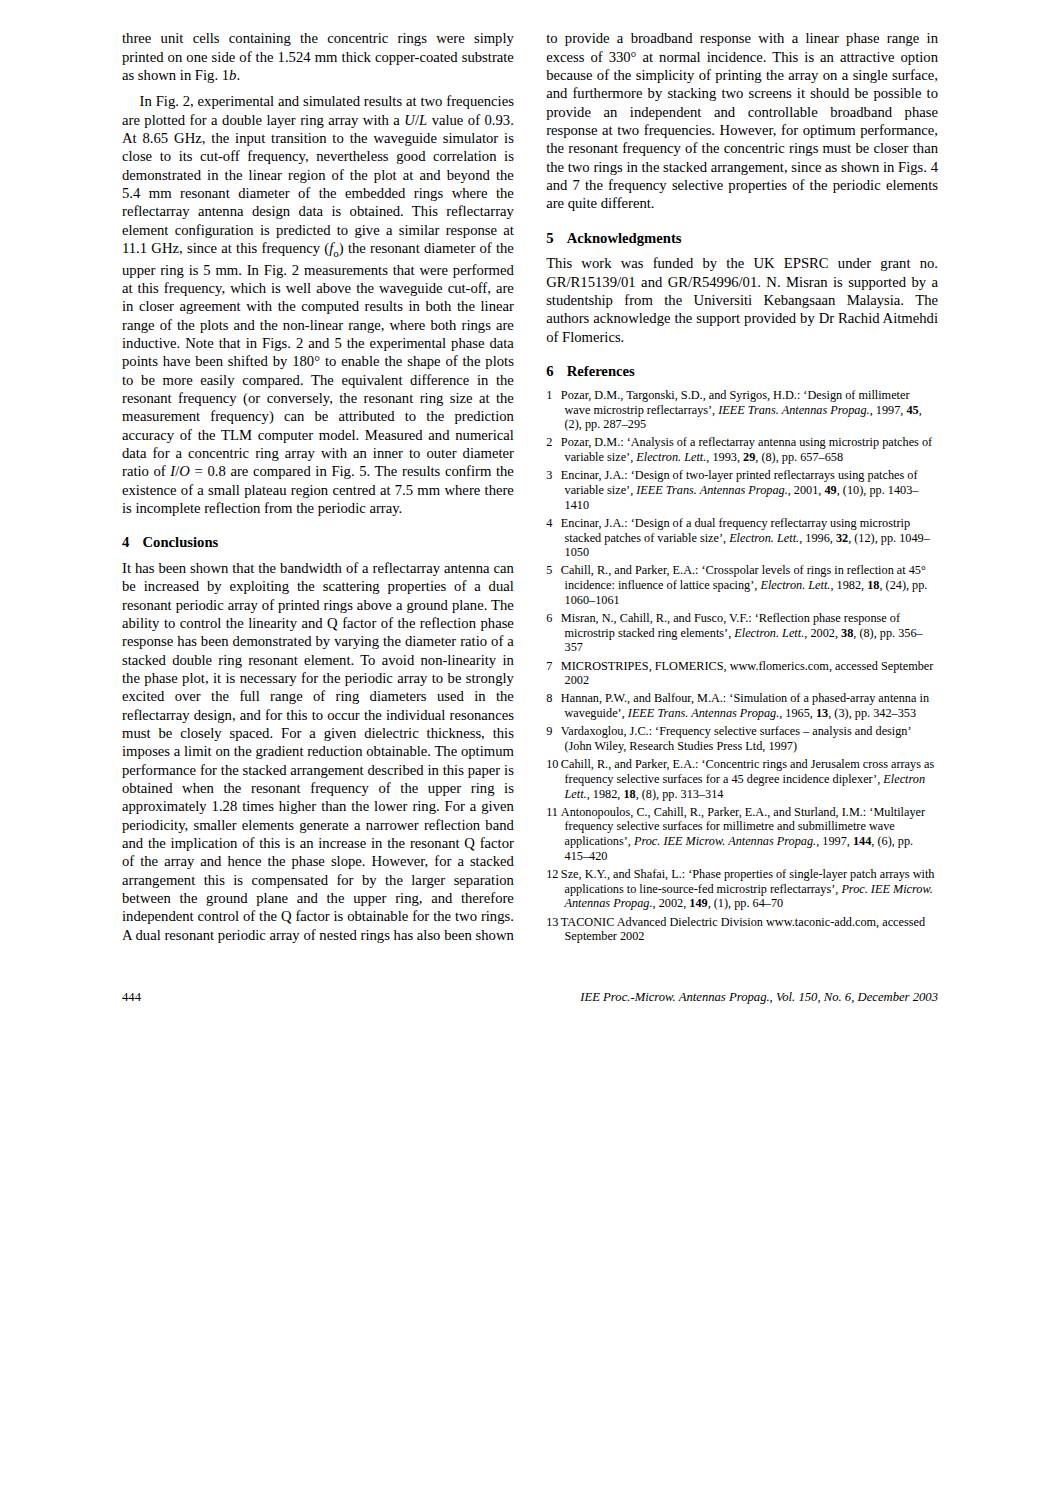three unit cells containing the concentric rings were simply printed on one side of the 1.524 mm thick copper-coated substrate as shown in Fig. 1b.
In Fig. 2, experimental and simulated results at two frequencies are plotted for a double layer ring array with a U/L value of 0.93. At 8.65 GHz, the input transition to the waveguide simulator is close to its cut-off frequency, nevertheless good correlation is demonstrated in the linear region of the plot at and beyond the 5.4 mm resonant diameter of the embedded rings where the reflectarray antenna design data is obtained. This reflectarray element configuration is predicted to give a similar response at 11.1 GHz, since at this frequency (fo) the resonant diameter of the upper ring is 5 mm. In Fig. 2 measurements that were performed at this frequency, which is well above the waveguide cut-off, are in closer agreement with the computed results in both the linear range of the plots and the non-linear range, where both rings are inductive. Note that in Figs. 2 and 5 the experimental phase data points have been shifted by 180° to enable the shape of the plots to be more easily compared. The equivalent difference in the resonant frequency (or conversely, the resonant ring size at the measurement frequency) can be attributed to the prediction accuracy of the TLM computer model. Measured and numerical data for a concentric ring array with an inner to outer diameter ratio of I/O = 0.8 are compared in Fig. 5. The results confirm the existence of a small plateau region centred at 7.5 mm where there is incomplete reflection from the periodic array.
4 Conclusions
It has been shown that the bandwidth of a reflectarray antenna can be increased by exploiting the scattering properties of a dual resonant periodic array of printed rings above a ground plane. The ability to control the linearity and Q factor of the reflection phase response has been demonstrated by varying the diameter ratio of a stacked double ring resonant element. To avoid non-linearity in the phase plot, it is necessary for the periodic array to be strongly excited over the full range of ring diameters used in the reflectarray design, and for this to occur the individual resonances must be closely spaced. For a given dielectric thickness, this imposes a limit on the gradient reduction obtainable. The optimum performance for the stacked arrangement described in this paper is obtained when the resonant frequency of the upper ring is approximately 1.28 times higher than the lower ring. For a given periodicity, smaller elements generate a narrower reflection band and the implication of this is an increase in the resonant Q factor of the array and hence the phase slope. However, for a stacked arrangement this is compensated for by the larger separation between the ground plane and the upper ring, and therefore independent control of the Q factor is obtainable for the two rings. A dual resonant periodic array of nested rings has also been shown to provide a broadband response with a linear phase range in excess of 330° at normal incidence. This is an attractive option because of the simplicity of printing the array on a single surface, and furthermore by stacking two screens it should be possible to provide an independent and controllable broadband phase response at two frequencies. However, for optimum performance, the resonant frequency of the concentric rings must be closer than the two rings in the stacked arrangement, since as shown in Figs. 4 and 7 the frequency selective properties of the periodic elements are quite different.
5 Acknowledgments
This work was funded by the UK EPSRC under grant no. GR/R15139/01 and GR/R54996/01. N. Misran is supported by a studentship from the Universiti Kebangsaan Malaysia. The authors acknowledge the support provided by Dr Rachid Aitmehdi of Flomerics.
6 References
1 Pozar, D.M., Targonski, S.D., and Syrigos, H.D.: ‘Design of millimeter wave microstrip reflectarrays’, IEEE Trans. Antennas Propag., 1997, 45, (2), pp. 287–295
2 Pozar, D.M.: ‘Analysis of a reflectarray antenna using microstrip patches of variable size’, Electron. Lett., 1993, 29, (8), pp. 657–658
3 Encinar, J.A.: ‘Design of two-layer printed reflectarrays using patches of variable size’, IEEE Trans. Antennas Propag., 2001, 49, (10), pp. 1403–1410
4 Encinar, J.A.: ‘Design of a dual frequency reflectarray using microstrip stacked patches of variable size’, Electron. Lett., 1996, 32, (12), pp. 1049–1050
5 Cahill, R., and Parker, E.A.: ‘Crosspolar levels of rings in reflection at 45° incidence: influence of lattice spacing’, Electron. Lett., 1982, 18, (24), pp. 1060–1061
6 Misran, N., Cahill, R., and Fusco, V.F.: ‘Reflection phase response of microstrip stacked ring elements’, Electron. Lett., 2002, 38, (8), pp. 356–357
7 MICROSTRIPES, FLOMERICS, www.flomerics.com, accessed September 2002
8 Hannan, P.W., and Balfour, M.A.: ‘Simulation of a phased-array antenna in waveguide’, IEEE Trans. Antennas Propag., 1965, 13, (3), pp. 342–353
9 Vardaxoglou, J.C.: ‘Frequency selective surfaces – analysis and design’ (John Wiley, Research Studies Press Ltd, 1997)
10 Cahill, R., and Parker, E.A.: ‘Concentric rings and Jerusalem cross arrays as frequency selective surfaces for a 45 degree incidence diplexer’, Electron Lett., 1982, 18, (8), pp. 313–314
11 Antonopoulos, C., Cahill, R., Parker, E.A., and Sturland, I.M.: ‘Multilayer frequency selective surfaces for millimetre and submillimetre wave applications’, Proc. IEE Microw. Antennas Propag., 1997, 144, (6), pp. 415–420
12 Sze, K.Y., and Shafai, L.: ‘Phase properties of single-layer patch arrays with applications to line-source-fed microstrip reflectarrays’, Proc. IEE Microw. Antennas Propag., 2002, 149, (1), pp. 64–70
13 TACONIC Advanced Dielectric Division www.taconic-add.com, accessed September 2002
444 IEE Proc.-Microw. Antennas Propag., Vol. 150, No. 6, December 2003